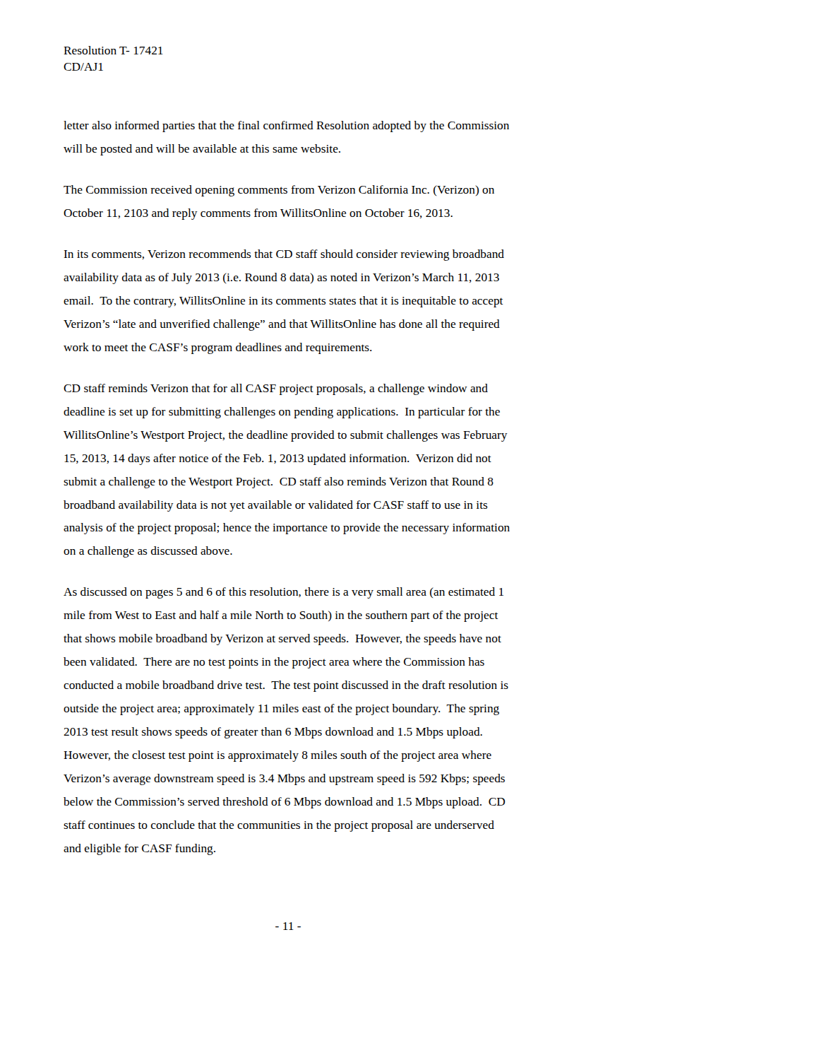Resolution T- 17421 CD/AJ1
letter also informed parties that the final confirmed Resolution adopted by the Commission will be posted and will be available at this same website.
The Commission received opening comments from Verizon California Inc. (Verizon) on October 11, 2103 and reply comments from WillitsOnline on October 16, 2013.
In its comments, Verizon recommends that CD staff should consider reviewing broadband availability data as of July 2013 (i.e. Round 8 data) as noted in Verizon’s March 11, 2013 email. To the contrary, WillitsOnline in its comments states that it is inequitable to accept Verizon’s “late and unverified challenge” and that WillitsOnline has done all the required work to meet the CASF’s program deadlines and requirements.
CD staff reminds Verizon that for all CASF project proposals, a challenge window and deadline is set up for submitting challenges on pending applications. In particular for the WillitsOnline’s Westport Project, the deadline provided to submit challenges was February 15, 2013, 14 days after notice of the Feb. 1, 2013 updated information. Verizon did not submit a challenge to the Westport Project. CD staff also reminds Verizon that Round 8 broadband availability data is not yet available or validated for CASF staff to use in its analysis of the project proposal; hence the importance to provide the necessary information on a challenge as discussed above.
As discussed on pages 5 and 6 of this resolution, there is a very small area (an estimated 1 mile from West to East and half a mile North to South) in the southern part of the project that shows mobile broadband by Verizon at served speeds. However, the speeds have not been validated. There are no test points in the project area where the Commission has conducted a mobile broadband drive test. The test point discussed in the draft resolution is outside the project area; approximately 11 miles east of the project boundary. The spring 2013 test result shows speeds of greater than 6 Mbps download and 1.5 Mbps upload. However, the closest test point is approximately 8 miles south of the project area where Verizon’s average downstream speed is 3.4 Mbps and upstream speed is 592 Kbps; speeds below the Commission’s served threshold of 6 Mbps download and 1.5 Mbps upload. CD staff continues to conclude that the communities in the project proposal are underserved and eligible for CASF funding.
- 11 -